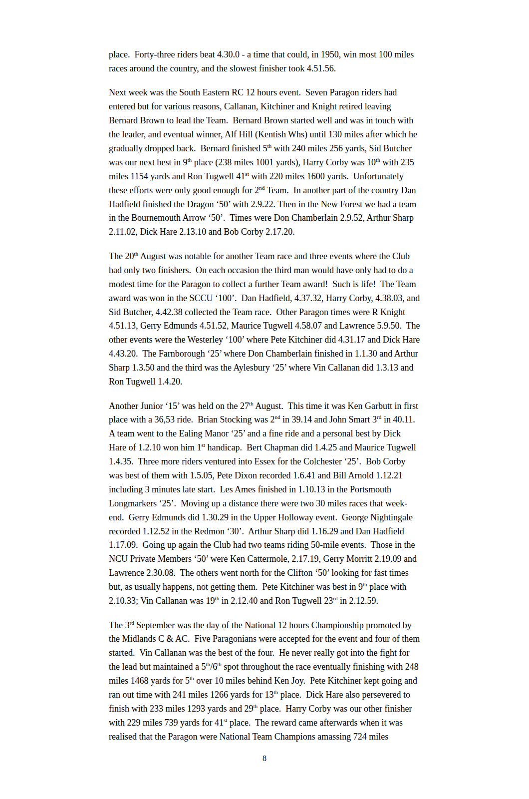place. Forty-three riders beat 4.30.0 - a time that could, in 1950, win most 100 miles races around the country, and the slowest finisher took 4.51.56.
Next week was the South Eastern RC 12 hours event. Seven Paragon riders had entered but for various reasons, Callanan, Kitchiner and Knight retired leaving Bernard Brown to lead the Team. Bernard Brown started well and was in touch with the leader, and eventual winner, Alf Hill (Kentish Whs) until 130 miles after which he gradually dropped back. Bernard finished 5th with 240 miles 256 yards, Sid Butcher was our next best in 9th place (238 miles 1001 yards), Harry Corby was 10th with 235 miles 1154 yards and Ron Tugwell 41st with 220 miles 1600 yards. Unfortunately these efforts were only good enough for 2nd Team. In another part of the country Dan Hadfield finished the Dragon ‘50’ with 2.9.22. Then in the New Forest we had a team in the Bournemouth Arrow ‘50’. Times were Don Chamberlain 2.9.52, Arthur Sharp 2.11.02, Dick Hare 2.13.10 and Bob Corby 2.17.20.
The 20th August was notable for another Team race and three events where the Club had only two finishers. On each occasion the third man would have only had to do a modest time for the Paragon to collect a further Team award! Such is life! The Team award was won in the SCCU ‘100’. Dan Hadfield, 4.37.32, Harry Corby, 4.38.03, and Sid Butcher, 4.42.38 collected the Team race. Other Paragon times were R Knight 4.51.13, Gerry Edmunds 4.51.52, Maurice Tugwell 4.58.07 and Lawrence 5.9.50. The other events were the Westerley ‘100’ where Pete Kitchiner did 4.31.17 and Dick Hare 4.43.20. The Farnborough ‘25’ where Don Chamberlain finished in 1.1.30 and Arthur Sharp 1.3.50 and the third was the Aylesbury ‘25’ where Vin Callanan did 1.3.13 and Ron Tugwell 1.4.20.
Another Junior ‘15’ was held on the 27th August. This time it was Ken Garbutt in first place with a 36,53 ride. Brian Stocking was 2nd in 39.14 and John Smart 3rd in 40.11. A team went to the Ealing Manor ‘25’ and a fine ride and a personal best by Dick Hare of 1.2.10 won him 1st handicap. Bert Chapman did 1.4.25 and Maurice Tugwell 1.4.35. Three more riders ventured into Essex for the Colchester ‘25’. Bob Corby was best of them with 1.5.05, Pete Dixon recorded 1.6.41 and Bill Arnold 1.12.21 including 3 minutes late start. Les Ames finished in 1.10.13 in the Portsmouth Longmarkers ‘25’. Moving up a distance there were two 30 miles races that week-end. Gerry Edmunds did 1.30.29 in the Upper Holloway event. George Nightingale recorded 1.12.52 in the Redmon ‘30’. Arthur Sharp did 1.16.29 and Dan Hadfield 1.17.09. Going up again the Club had two teams riding 50-mile events. Those in the NCU Private Members ‘50’ were Ken Cattermole, 2.17.19, Gerry Morritt 2.19.09 and Lawrence 2.30.08. The others went north for the Clifton ‘50’ looking for fast times but, as usually happens, not getting them. Pete Kitchiner was best in 9th place with 2.10.33; Vin Callanan was 19th in 2.12.40 and Ron Tugwell 23rd in 2.12.59.
The 3rd September was the day of the National 12 hours Championship promoted by the Midlands C & AC. Five Paragonians were accepted for the event and four of them started. Vin Callanan was the best of the four. He never really got into the fight for the lead but maintained a 5th/6th spot throughout the race eventually finishing with 248 miles 1468 yards for 5th over 10 miles behind Ken Joy. Pete Kitchiner kept going and ran out time with 241 miles 1266 yards for 13th place. Dick Hare also persevered to finish with 233 miles 1293 yards and 29th place. Harry Corby was our other finisher with 229 miles 739 yards for 41st place. The reward came afterwards when it was realised that the Paragon were National Team Champions amassing 724 miles
8